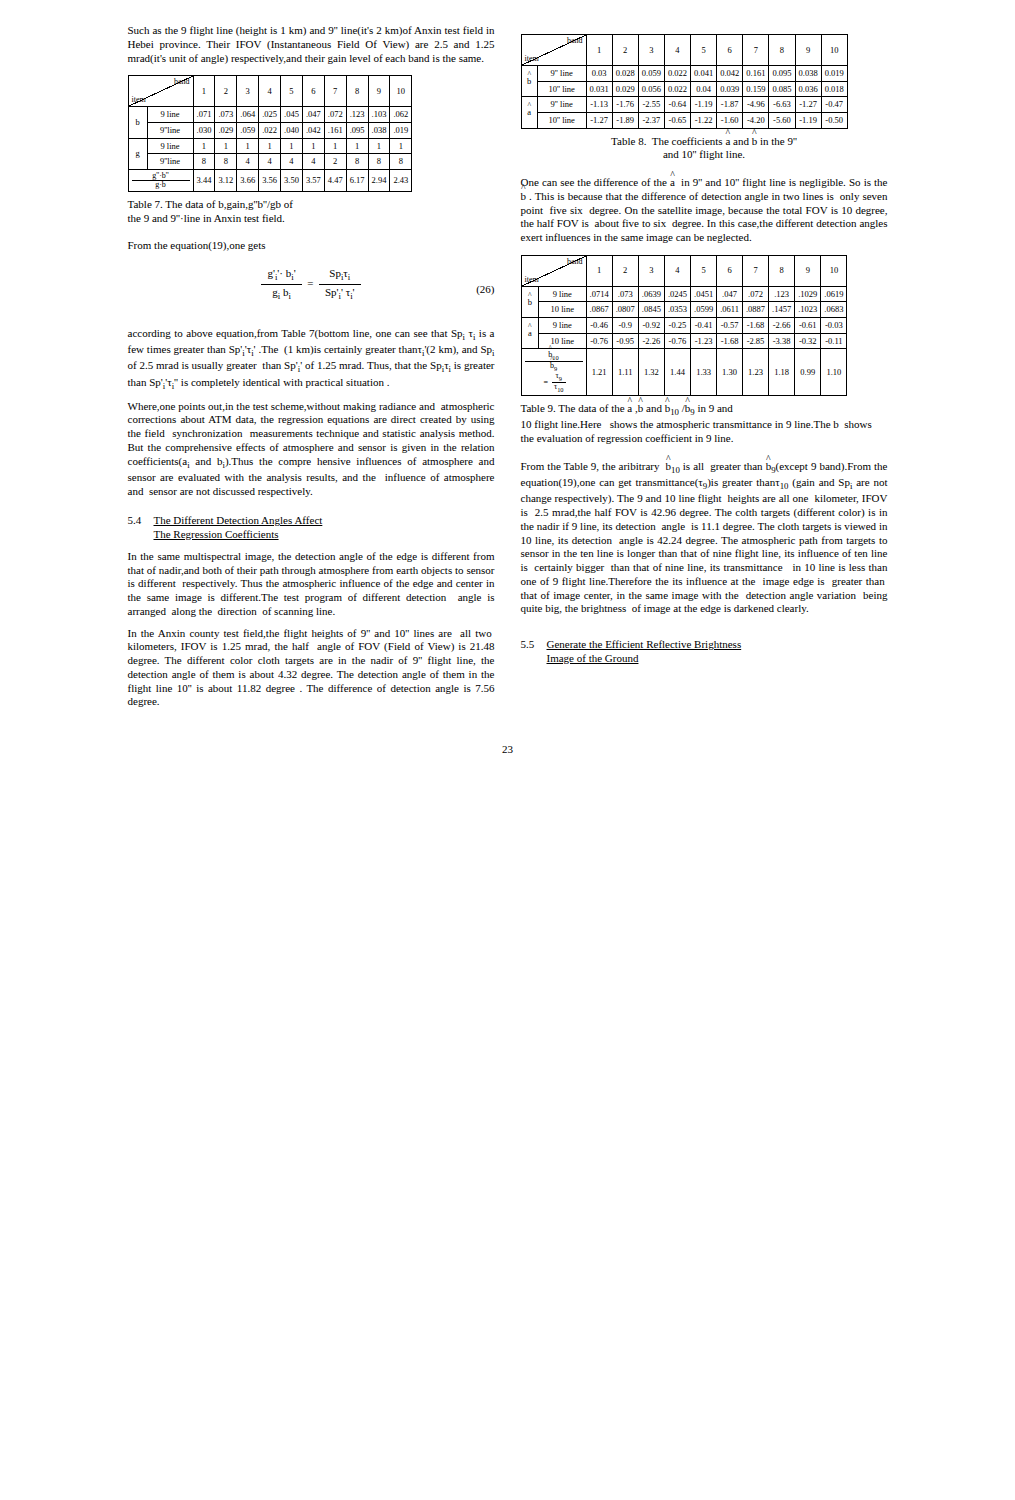Such as the 9 flight line (height is 1 km) and 9'' line(it's 2 km)of Anxin test field in Hebei province. Their IFOV (Instantaneous Field Of View) are 2.5 and 1.25 mrad(it's unit of angle) respectively,and their gain level of each band is the same.
| band item | 1 | 2 | 3 | 4 | 5 | 6 | 7 | 8 | 9 | 10 |
| b | 9 line | .071 | .073 | .064 | .025 | .045 | .047 | .072 | .123 | .103 | .062 |
| 9''line | .030 | .029 | .059 | .022 | .040 | .042 | .161 | .095 | .038 | .019 |
| g | 9 line | 1 | 1 | 1 | 1 | 1 | 1 | 1 | 1 | 1 | 1 |
| 9''line | 8 | 8 | 4 | 4 | 4 | 4 | 2 | 8 | 8 | 8 |
| g''·b'' g·b | 3.44 | 3.12 | 3.66 | 3.56 | 3.50 | 3.57 | 4.47 | 6.17 | 2.94 | 2.43 |
Table 7. The data of b,gain,g''b''/gb of
the 9 and 9''·line in Anxin test field.
From the equation(19),one gets
g'i'· bi' gi bi = Spiτi Sp'i' τi'
(26)
according to above equation,from Table 7(bottom line, one can see that Spi τi is a few times greater than Sp'i'τi' .The (1 km)is certainly greater thanτi'(2 km), and Spi of 2.5 mrad is usually greater than Sp'i' of 1.25 mrad. Thus, that the Spiτi is greater than Sp'i'τi'' is completely identical with practical situation .
Where,one points out,in the test scheme,without making radiance and atmospheric corrections about ATM data, the regression equations are direct created by using the field synchronization measurements technique and statistic analysis method. But the comprehensive effects of atmosphere and sensor is given in the relation coefficients(ai and bi).Thus the compre hensive influences of atmosphere and sensor are evaluated with the analysis results, and the influence of atmosphere and sensor are not discussed respectively.
5.4 The Different Detection Angles Affect
The Regression Coefficients
In the same multispectral image, the detection angle of the edge is different from that of nadir,and both of their path through atmosphere from earth objects to sensor is different respectively. Thus the atmospheric influence of the edge and center in the same image is different.The test program of different detection angle is arranged along the direction of scanning line.
In the Anxin county test field,the flight heights of 9'' and 10'' lines are all two kilometers, IFOV is 1.25 mrad, the half angle of FOV (Field of View) is 21.48 degree. The different color cloth targets are in the nadir of 9'' flight line, the detection angle of them is about 4.32 degree. The detection angle of them in the flight line 10'' is about 11.82 degree . The difference of detection angle is 7.56 degree.
| band item | 1 | 2 | 3 | 4 | 5 | 6 | 7 | 8 | 9 | 10 |
| b | 9'' line | 0.03 | 0.028 | 0.059 | 0.022 | 0.041 | 0.042 | 0.161 | 0.095 | 0.038 | 0.019 |
| 10'' line | 0.031 | 0.029 | 0.056 | 0.022 | 0.04 | 0.039 | 0.159 | 0.085 | 0.036 | 0.018 |
| a | 9'' line | -1.13 | -1.76 | -2.55 | -0.64 | -1.19 | -1.87 | -4.96 | -6.63 | -1.27 | -0.47 |
| 10'' line | -1.27 | -1.89 | -2.37 | -0.65 | -1.22 | -1.60 | -4.20 | -5.60 | -1.19 | -0.50 |
Table 8. The coefficients a and b in the 9''
and 10'' flight line.
One can see the difference of the a in 9'' and 10'' flight line is negligible. So is the b . This is because that the difference of detection angle in two lines is only seven point five six degree. On the satellite image, because the total FOV is 10 degree, the half FOV is about five to six degree. In this case,the different detection angles exert influences in the same image can be neglected.
| band item | 1 | 2 | 3 | 4 | 5 | 6 | 7 | 8 | 9 | 10 |
| b | 9 line | .0714 | .073 | .0639 | .0245 | .0451 | .047 | .072 | .123 | .1029 | .0619 |
| 10 line | .0867 | .0807 | .0845 | .0353 | .0599 | .0611 | .0887 | .1457 | .1023 | .0683 |
| a | 9 line | -0.46 | -0.9 | -0.92 | -0.25 | -0.41 | -0.57 | -1.68 | -2.66 | -0.61 | -0.03 |
| 10 line | -0.76 | -0.95 | -2.26 | -0.76 | -1.23 | -1.68 | -2.85 | -3.38 | -0.32 | -0.11 |
| b 10 b 9 = τ 9 τ 10 | 1.21 | 1.11 | 1.32 | 1.44 | 1.33 | 1.30 | 1.23 | 1.18 | 0.99 | 1.10 |
Table 9. The data of the a ,b and b 10 /b 9 in 9 and
10 flight line.Here shows the atmospheric transmittance in 9 line.The b shows the evaluation of regression coefficient in 9 line.
From the Table 9, the aribitrary b 10 is all greater than b 9(except 9 band).From the equation(19),one can get transmittance(τ9)is greater thanτ10 (gain and Spi are not change respectively). The 9 and 10 line flight heights are all one kilometer, IFOV is 2.5 mrad,the half FOV is 42.96 degree. The colth targets (different color) is in the nadir if 9 line, its detection angle is 11.1 degree. The cloth targets is viewed in 10 line, its detection angle is 42.24 degree. The atmospheric path from targets to sensor in the ten line is longer than that of nine flight line, its influence of ten line is certainly bigger than that of nine line, its transmittance in 10 line is less than one of 9 flight line.Therefore the its influence at the image edge is greater than that of image center, in the same image with the detection angle variation being quite big, the brightness of image at the edge is darkened clearly.
5.5 Generate the Efficient Reflective Brightness
Image of the Ground
23